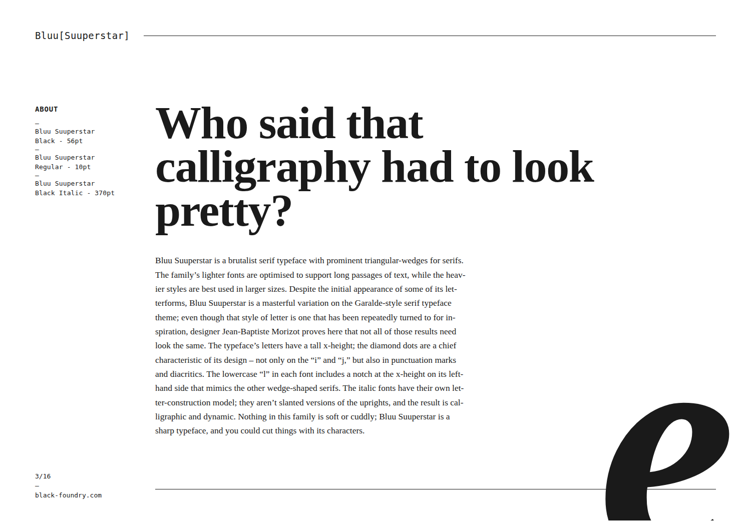Bluu[Suuperstar]
About
–
Bluu Suuperstar
Black - 56pt
–
Bluu Suuperstar
Regular - 10pt
–
Bluu Suuperstar
Black Italic - 370pt
Who said that calligraphy had to look pretty?
Bluu Suuperstar is a brutalist serif typeface with prominent triangular-wedges for serifs. The family’s lighter fonts are optimised to support long passages of text, while the heavier styles are best used in larger sizes. Despite the initial appearance of some of its letterforms, Bluu Suuperstar is a masterful variation on the Garalde-style serif typeface theme; even though that style of letter is one that has been repeatedly turned to for inspiration, designer Jean-Baptiste Morizot proves here that not all of those results need look the same. The typeface’s letters have a tall x-height; the diamond dots are a chief characteristic of its design – not only on the “i” and “j,” but also in punctuation marks and diacritics. The lowercase “l” in each font includes a notch at the x-height on its left-hand side that mimics the other wedge-shaped serifs. The italic fonts have their own letter-construction model; they aren’t slanted versions of the uprights, and the result is calligraphic and dynamic. Nothing in this family is soft or cuddly; Bluu Suuperstar is a sharp typeface, and you could cut things with its characters.
e
3/16 – black-foundry.com